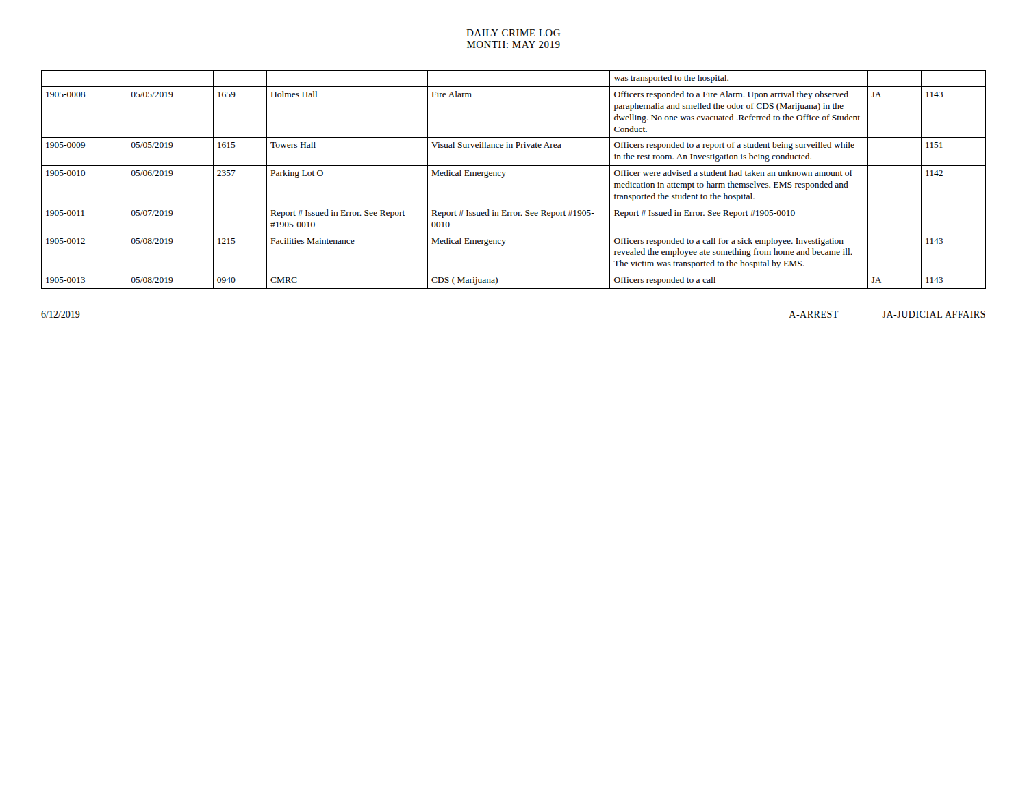DAILY CRIME LOG
MONTH: MAY 2019
| | | | | | was transported to the hospital. | | |
| 1905-0008 | 05/05/2019 | 1659 | Holmes Hall | Fire Alarm | Officers responded to a Fire Alarm. Upon arrival they observed paraphernalia and smelled the odor of CDS (Marijuana) in the dwelling. No one was evacuated .Referred to the Office of Student Conduct. | JA | 1143 |
| 1905-0009 | 05/05/2019 | 1615 | Towers Hall | Visual Surveillance in Private Area | Officers responded to a report of a student being surveilled while in the rest room. An Investigation is being conducted. | | 1151 |
| 1905-0010 | 05/06/2019 | 2357 | Parking Lot O | Medical Emergency | Officer were advised a student had taken an unknown amount of medication in attempt to harm themselves. EMS responded and transported the student to the hospital. | | 1142 |
| 1905-0011 | 05/07/2019 | | Report # Issued in Error. See Report #1905-0010 | Report # Issued in Error. See Report #1905-0010 | Report # Issued in Error. See Report #1905-0010 | | |
| 1905-0012 | 05/08/2019 | 1215 | Facilities Maintenance | Medical Emergency | Officers responded to a call for a sick employee. Investigation revealed the employee ate something from home and became ill. The victim was transported to the hospital by EMS. | | 1143 |
| 1905-0013 | 05/08/2019 | 0940 | CMRC | CDS ( Marijuana) | Officers responded to a call | JA | 1143 |
6/12/2019
A-ARREST JA-JUDICIAL AFFAIRS